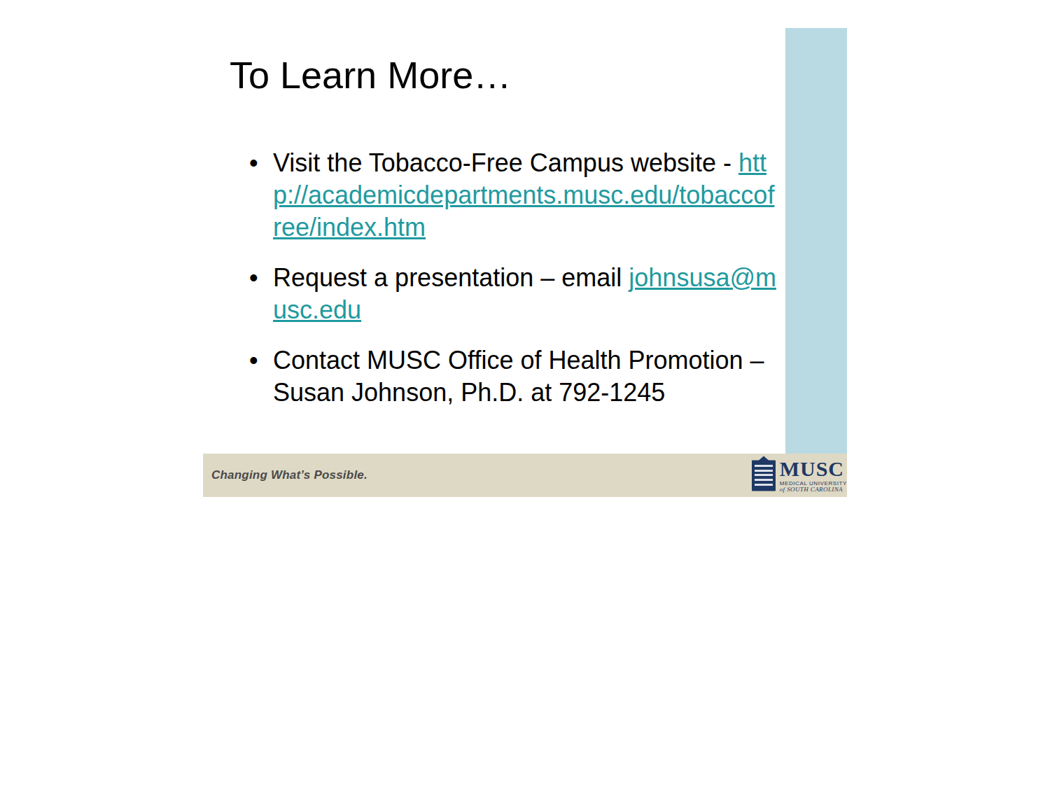To Learn More…
Visit the Tobacco-Free Campus website - http://academicdepartments.musc.edu/tobaccofree/index.htm
Request a presentation – email johnsusa@musc.edu
Contact MUSC Office of Health Promotion – Susan Johnson, Ph.D. at 792-1245
Changing What’s Possible.
MUSC
MEDICAL UNIVERSITY
of SOUTH CAROLINA